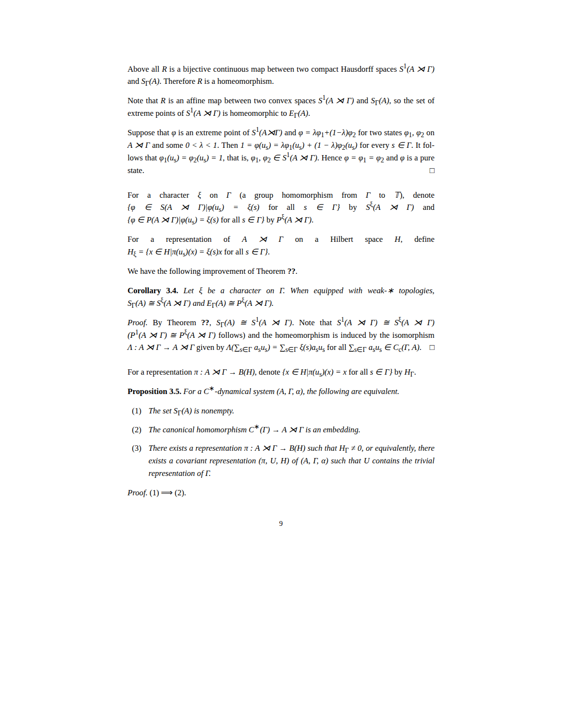Above all R is a bijective continuous map between two compact Hausdorff spaces S1(A ⋊ Γ) and SΓ(A). Therefore R is a homeomorphism.
Note that R is an affine map between two convex spaces S1(A ⋊ Γ) and SΓ(A), so the set of extreme points of S1(A ⋊ Γ) is homeomorphic to EΓ(A).
Suppose that φ is an extreme point of S1(A⋊Γ) and φ = λφ1+(1−λ)φ2 for two states φ1, φ2 on A ⋊ Γ and some 0 < λ < 1. Then 1 = φ(us) = λφ1(us) + (1 − λ)φ2(us) for every s ∈ Γ. It follows that φ1(us) = φ2(us) = 1, that is, φ1, φ2 ∈ S1(A ⋊ Γ). Hence φ = φ1 = φ2 and φ is a pure state. □
For a character ξ on Γ (a group homomorphism from Γ to 𝕋), denote {φ ∈ S(A ⋊ Γ)|φ(us) = ξ(s) for all s ∈ Γ} by Sξ(A ⋊ Γ) and {φ ∈ P(A ⋊ Γ)|φ(us) = ξ(s) for all s ∈ Γ} by Pξ(A ⋊ Γ).
For a representation of A ⋊ Γ on a Hilbert space H, define Hξ = {x ∈ H|π(us)(x) = ξ(s)x for all s ∈ Γ}.
We have the following improvement of Theorem ??.
Corollary 3.4. Let ξ be a character on Γ. When equipped with weak-∗ topologies, SΓ(A) ≅ Sξ(A ⋊ Γ) and EΓ(A) ≅ Pξ(A ⋊ Γ).
Proof. By Theorem ??, SΓ(A) ≅ S1(A ⋊ Γ). Note that S1(A ⋊ Γ) ≅ Sξ(A ⋊ Γ) (P1(A ⋊ Γ) ≅ Pξ(A ⋊ Γ) follows) and the homeomorphism is induced by the isomorphism Λ : A ⋊ Γ → A ⋊ Γ given by Λ(∑s∈Γ asus) = ∑s∈Γ ξ(s)asus for all ∑s∈Γ asus ∈ Cc(Γ, A). □
For a representation π : A ⋊ Γ → B(H), denote {x ∈ H|π(us)(x) = x for all s ∈ Γ} by HΓ.
Proposition 3.5. For a C∗-dynamical system (A, Γ, α), the following are equivalent.
The set SΓ(A) is nonempty.
The canonical homomorphism C∗(Γ) → A ⋊ Γ is an embedding.
There exists a representation π : A ⋊ Γ → B(H) such that HΓ ≠ 0, or equivalently, there exists a covariant representation (π, U, H) of (A, Γ, α) such that U contains the trivial representation of Γ.
Proof. (1) ⟹ (2).
9